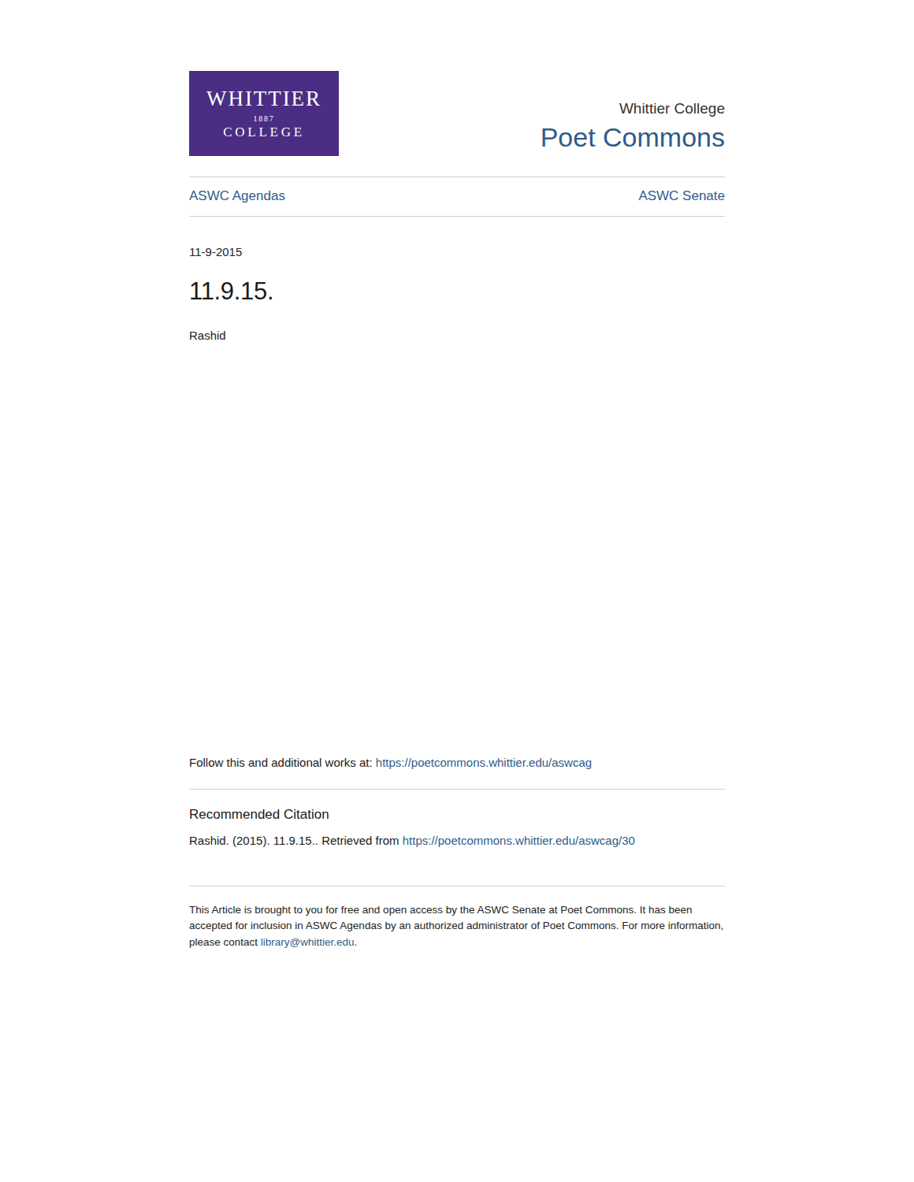WHITTIER 1887 COLLEGE
Whittier College
Poet Commons
ASWC Agendas ASWC Senate
11-9-2015
11.9.15.
Rashid
Follow this and additional works at: https://poetcommons.whittier.edu/aswcag
Recommended Citation
Rashid. (2015). 11.9.15.. Retrieved from https://poetcommons.whittier.edu/aswcag/30
This Article is brought to you for free and open access by the ASWC Senate at Poet Commons. It has been accepted for inclusion in ASWC Agendas by an authorized administrator of Poet Commons. For more information, please contact library@whittier.edu.